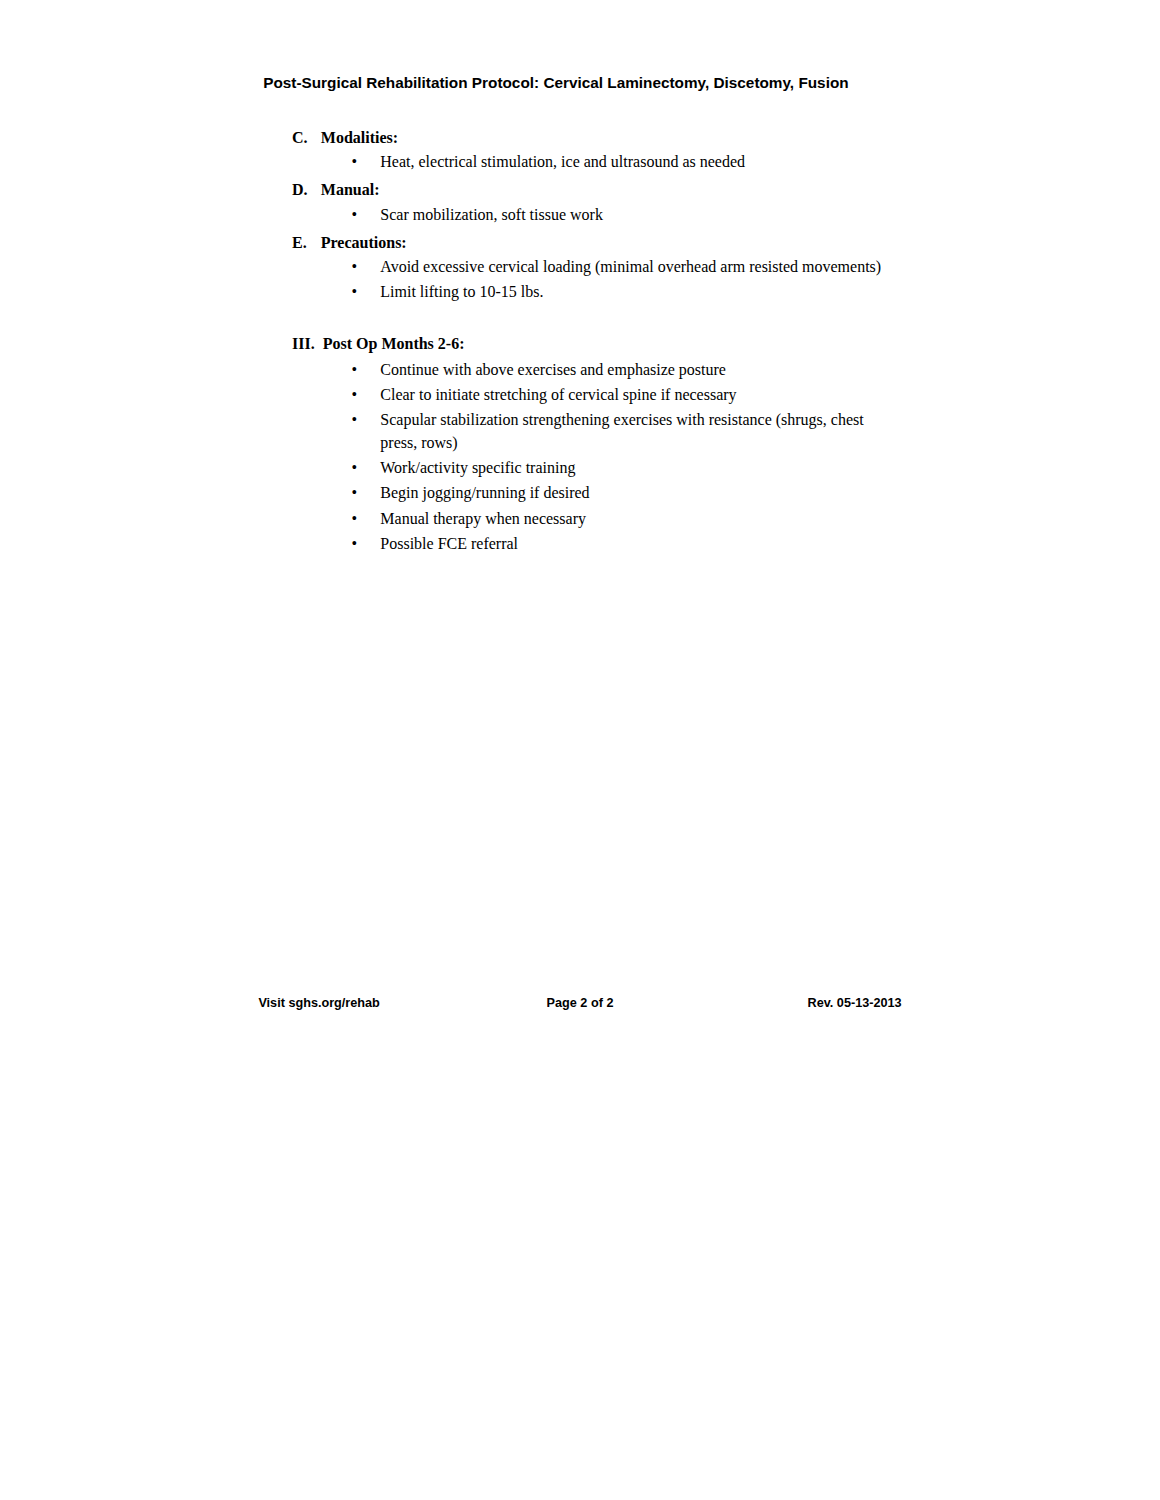Post-Surgical Rehabilitation Protocol: Cervical Laminectomy, Discetomy, Fusion
C. Modalities:
Heat, electrical stimulation, ice and ultrasound as needed
D. Manual:
Scar mobilization, soft tissue work
E. Precautions:
Avoid excessive cervical loading (minimal overhead arm resisted movements)
Limit lifting to 10-15 lbs.
III. Post Op Months 2-6:
Continue with above exercises and emphasize posture
Clear to initiate stretching of cervical spine if necessary
Scapular stabilization strengthening exercises with resistance (shrugs, chest press, rows)
Work/activity specific training
Begin jogging/running if desired
Manual therapy when necessary
Possible FCE referral
Visit sghs.org/rehab
Page 2 of 2
Rev. 05-13-2013